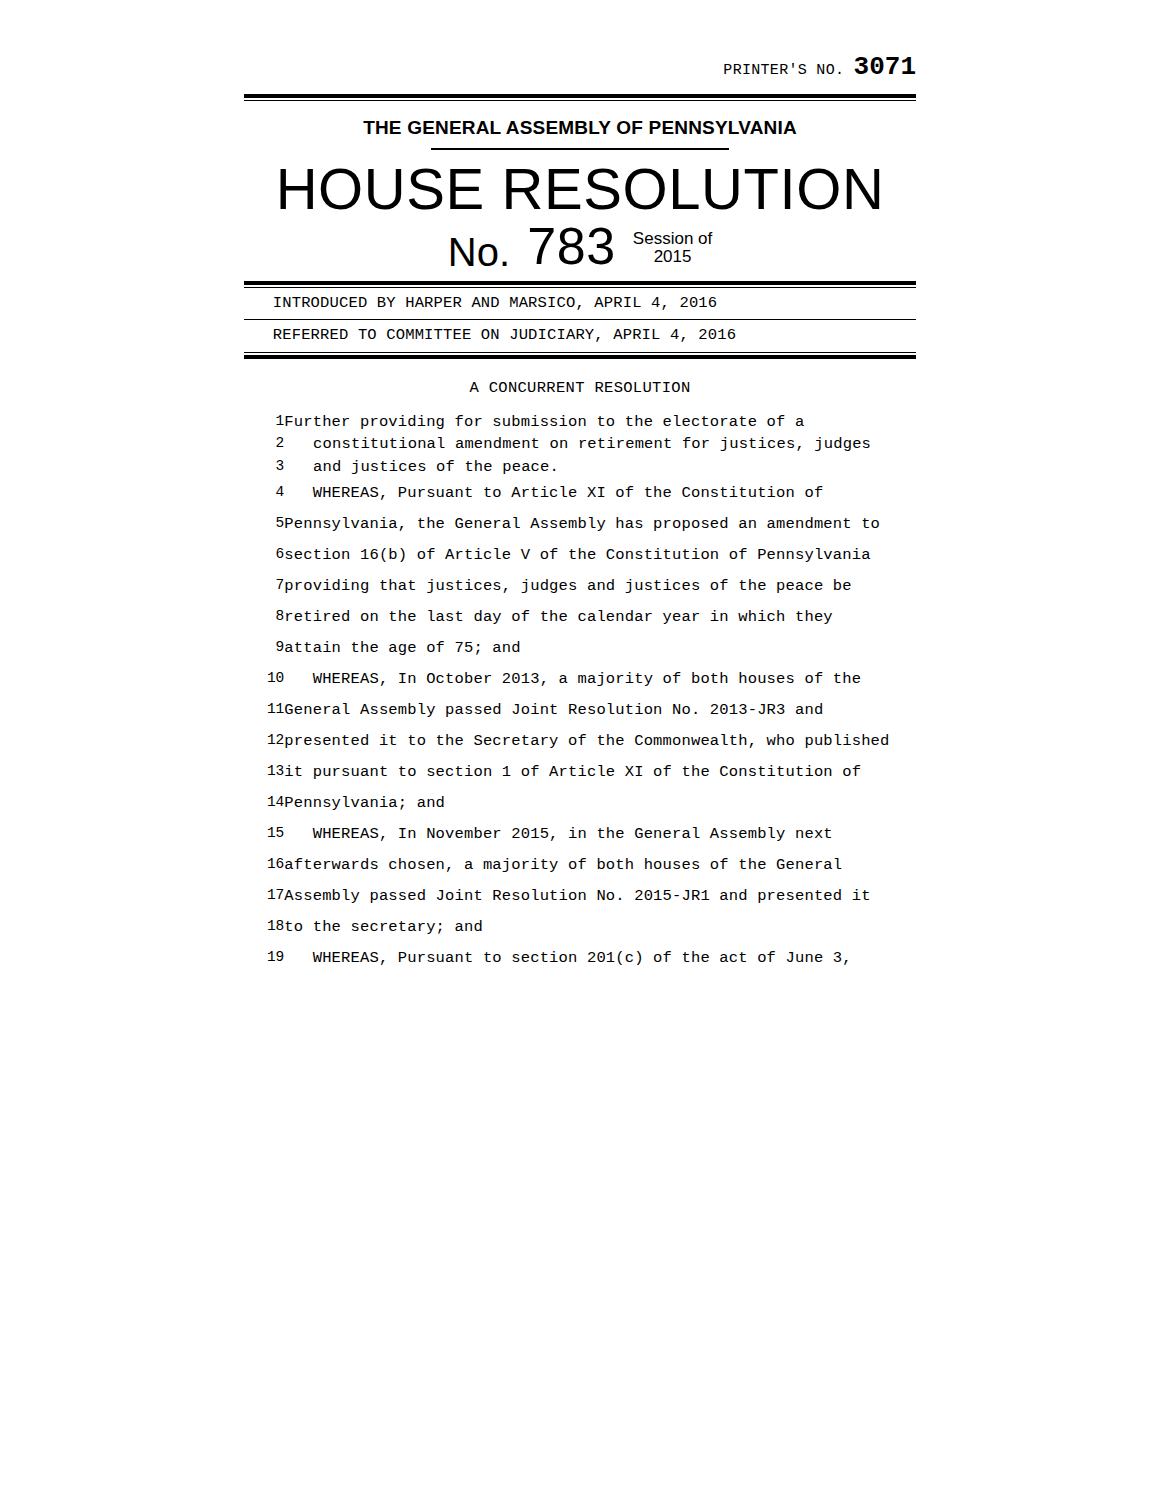PRINTER'S NO. 3071
THE GENERAL ASSEMBLY OF PENNSYLVANIA
HOUSE RESOLUTION
No. 783 Session of
2015
INTRODUCED BY HARPER AND MARSICO, APRIL 4, 2016
REFERRED TO COMMITTEE ON JUDICIARY, APRIL 4, 2016
A CONCURRENT RESOLUTION
| 1 | Further providing for submission to the electorate of a |
| 2 | constitutional amendment on retirement for justices, judges |
| 3 | and justices of the peace. |
| 4 | WHEREAS, Pursuant to Article XI of the Constitution of |
| 5 | Pennsylvania, the General Assembly has proposed an amendment to |
| 6 | section 16(b) of Article V of the Constitution of Pennsylvania |
| 7 | providing that justices, judges and justices of the peace be |
| 8 | retired on the last day of the calendar year in which they |
| 9 | attain the age of 75; and |
| 10 | WHEREAS, In October 2013, a majority of both houses of the |
| 11 | General Assembly passed Joint Resolution No. 2013-JR3 and |
| 12 | presented it to the Secretary of the Commonwealth, who published |
| 13 | it pursuant to section 1 of Article XI of the Constitution of |
| 14 | Pennsylvania; and |
| 15 | WHEREAS, In November 2015, in the General Assembly next |
| 16 | afterwards chosen, a majority of both houses of the General |
| 17 | Assembly passed Joint Resolution No. 2015-JR1 and presented it |
| 18 | to the secretary; and |
| 19 | WHEREAS, Pursuant to section 201(c) of the act of June 3, |